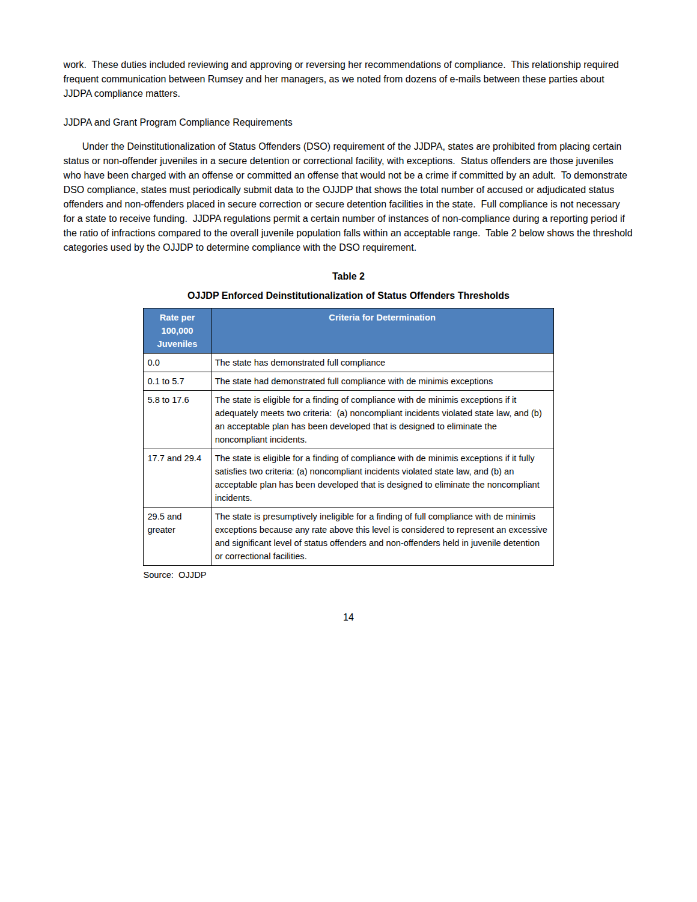work. These duties included reviewing and approving or reversing her recommendations of compliance. This relationship required frequent communication between Rumsey and her managers, as we noted from dozens of e-mails between these parties about JJDPA compliance matters.
JJDPA and Grant Program Compliance Requirements
Under the Deinstitutionalization of Status Offenders (DSO) requirement of the JJDPA, states are prohibited from placing certain status or non-offender juveniles in a secure detention or correctional facility, with exceptions. Status offenders are those juveniles who have been charged with an offense or committed an offense that would not be a crime if committed by an adult. To demonstrate DSO compliance, states must periodically submit data to the OJJDP that shows the total number of accused or adjudicated status offenders and non-offenders placed in secure correction or secure detention facilities in the state. Full compliance is not necessary for a state to receive funding. JJDPA regulations permit a certain number of instances of non-compliance during a reporting period if the ratio of infractions compared to the overall juvenile population falls within an acceptable range. Table 2 below shows the threshold categories used by the OJJDP to determine compliance with the DSO requirement.
Table 2
OJJDP Enforced Deinstitutionalization of Status Offenders Thresholds
| Rate per 100,000 Juveniles | Criteria for Determination |
| --- | --- |
| 0.0 | The state has demonstrated full compliance |
| 0.1 to 5.7 | The state had demonstrated full compliance with de minimis exceptions |
| 5.8 to 17.6 | The state is eligible for a finding of compliance with de minimis exceptions if it adequately meets two criteria: (a) noncompliant incidents violated state law, and (b) an acceptable plan has been developed that is designed to eliminate the noncompliant incidents. |
| 17.7 and 29.4 | The state is eligible for a finding of compliance with de minimis exceptions if it fully satisfies two criteria: (a) noncompliant incidents violated state law, and (b) an acceptable plan has been developed that is designed to eliminate the noncompliant incidents. |
| 29.5 and greater | The state is presumptively ineligible for a finding of full compliance with de minimis exceptions because any rate above this level is considered to represent an excessive and significant level of status offenders and non-offenders held in juvenile detention or correctional facilities. |
Source: OJJDP
14